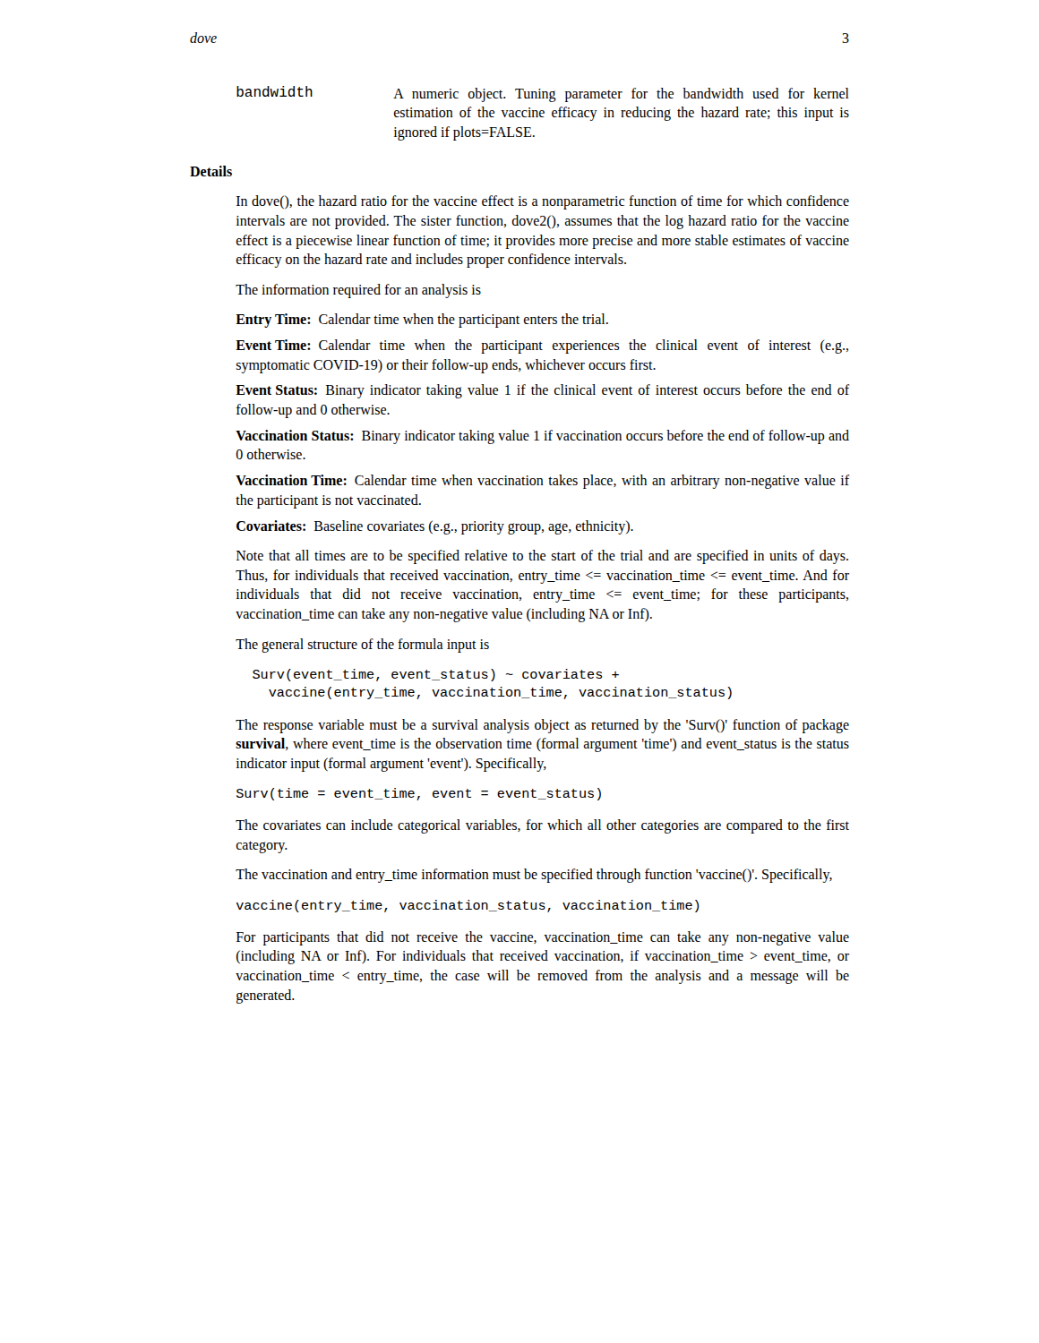dove 3
bandwidth
A numeric object. Tuning parameter for the bandwidth used for kernel estimation of the vaccine efficacy in reducing the hazard rate; this input is ignored if plots=FALSE.
Details
In dove(), the hazard ratio for the vaccine effect is a nonparametric function of time for which confidence intervals are not provided. The sister function, dove2(), assumes that the log hazard ratio for the vaccine effect is a piecewise linear function of time; it provides more precise and more stable estimates of vaccine efficacy on the hazard rate and includes proper confidence intervals.
The information required for an analysis is
Entry Time:
Calendar time when the participant enters the trial.
Event Time:
Calendar time when the participant experiences the clinical event of interest (e.g., symptomatic COVID-19) or their follow-up ends, whichever occurs first.
Event Status:
Binary indicator taking value 1 if the clinical event of interest occurs before the end of follow-up and 0 otherwise.
Vaccination Status:
Binary indicator taking value 1 if vaccination occurs before the end of follow-up and 0 otherwise.
Vaccination Time:
Calendar time when vaccination takes place, with an arbitrary non-negative value if the participant is not vaccinated.
Covariates:
Baseline covariates (e.g., priority group, age, ethnicity).
Note that all times are to be specified relative to the start of the trial and are specified in units of days. Thus, for individuals that received vaccination, entry_time <= vaccination_time <= event_time. And for individuals that did not receive vaccination, entry_time <= event_time; for these participants, vaccination_time can take any non-negative value (including NA or Inf).
The general structure of the formula input is
Surv(event_time, event_status) ~ covariates +
  vaccine(entry_time, vaccination_time, vaccination_status)
The response variable must be a survival analysis object as returned by the 'Surv()' function of package survival, where event_time is the observation time (formal argument 'time') and event_status is the status indicator input (formal argument 'event'). Specifically,
Surv(time = event_time, event = event_status)
The covariates can include categorical variables, for which all other categories are compared to the first category.
The vaccination and entry_time information must be specified through function 'vaccine()'. Specifically,
vaccine(entry_time, vaccination_status, vaccination_time)
For participants that did not receive the vaccine, vaccination_time can take any non-negative value (including NA or Inf). For individuals that received vaccination, if vaccination_time > event_time, or vaccination_time < entry_time, the case will be removed from the analysis and a message will be generated.